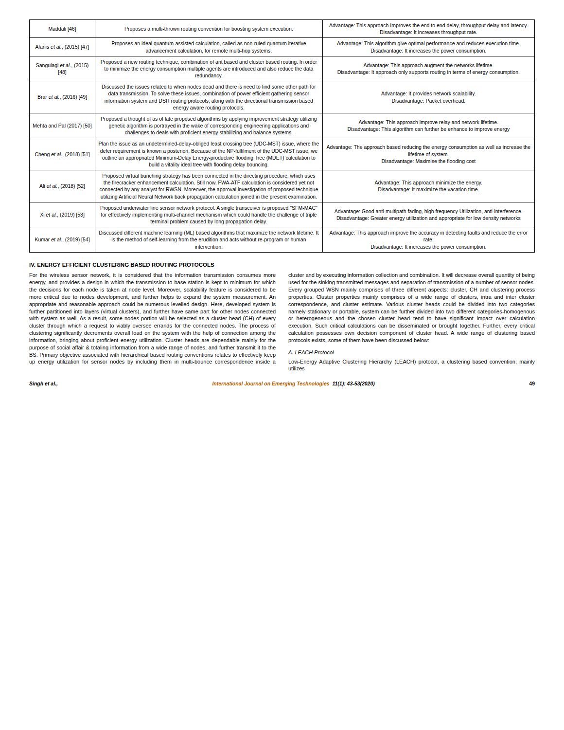| Maddali [46] | Proposes a multi-thrown routing convention for boosting system execution. | Advantage: This approach Improves the end to end delay, throughput delay and latency. Disadvantage: It increases throughput rate. |
| Alanis et al. , (2015) [47] | Proposes an ideal quantum-assisted calculation, called as non-ruled quantum iterative advancement calculation, for remote multi-hop systems. | Advantage: This algorithm give optimal performance and reduces execution time. Disadvantage: It increases the power consumption. |
| Sangulagi et al. , (2015) [48] | Proposed a new routing technique, combination of ant based and cluster based routing. In order to minimize the energy consumption multiple agents are introduced and also reduce the data redundancy. | Advantage: This approach augment the networks lifetime. Disadvantage: It approach only supports routing in terms of energy consumption. |
| Brar et al. , (2016) [49] | Discussed the issues related to when nodes dead and there is need to find some other path for data transmission. To solve these issues, combination of power efficient gathering sensor information system and DSR routing protocols, along with the directional transmission based energy aware routing protocols. | Advantage: It provides network scalability. Disadvantage: Packet overhead. |
| Mehta and Pal (2017) [50] | Proposed a thought of as of late proposed algorithms by applying improvement strategy utilizing genetic algorithm is portrayed in the wake of corresponding engineering applications and challenges to deals with proficient energy stabilizing and balance systems. | Advantage: This approach improve relay and network lifetime. Disadvantage: This algorithm can further be enhance to improve energy |
| Cheng et al. , (2018) [51] | Plan the issue as an undetermined-delay-obliged least crossing tree (UDC-MST) issue, where the defer requirement is known a posteriori. Because of the NP-fulfilment of the UDC-MST issue, we outline an appropriated Minimum-Delay Energy-productive flooding Tree (MDET) calculation to build a vitality ideal tree with flooding delay bouncing. | Advantage: The approach based reducing the energy consumption as well as increase the lifetime of system. Disadvantage: Maximise the flooding cost |
| Ali et al. , (2018) [52] | Proposed virtual bunching strategy has been connected in the directing procedure, which uses the firecracker enhancement calculation. Still now, FWA-ATF calculation is considered yet not connected by any analyst for RWSN. Moreover, the approval investigation of proposed technique utilizing Artificial Neural Network back propagation calculation joined in the present examination. | Advantage: This approach minimize the energy. Disadvantage: It maximize the vacation time. |
| Xi et al. , (2019) [53] | Proposed underwater line sensor network protocol. A single transceiver is proposed "SFM-MAC" for effectively implementing multi-channel mechanism which could handle the challenge of triple terminal problem caused by long propagation delay. | Advantage: Good anti-multipath fading, high frequency Utilization, anti-interference. Disadvantage: Greater energy utilization and appropriate for low density networks |
| Kumar et al. , (2019) [54] | Discussed different machine learning (ML) based algorithms that maximize the network lifetime. It is the method of self-learning from the erudition and acts without re-program or human intervention. | Advantage: This approach improve the accuracy in detecting faults and reduce the error rate. Disadvantage: It increases the power consumption. |
IV. ENERGY EFFICIENT CLUSTERING BASED ROUTING PROTOCOLS
For the wireless sensor network, it is considered that the information transmission consumes more energy, and provides a design in which the transmission to base station is kept to minimum for which the decisions for each node is taken at node level. Moreover, scalability feature is considered to be more critical due to nodes development, and further helps to expand the system measurement. An appropriate and reasonable approach could be numerous levelled design. Here, developed system is further partitioned into layers (virtual clusters), and further have same part for other nodes connected with system as well. As a result, some nodes portion will be selected as a cluster head (CH) of every cluster through which a request to viably oversee errands for the connected nodes. The process of clustering significantly decrements overall load on the system with the help of connection among the information, bringing about proficient energy utilization. Cluster heads are dependable mainly for the purpose of social affair & totaling information from a wide range of nodes, and further transmit it to the BS. Primary objective associated with hierarchical based routing conventions relates to effectively keep up energy utilization for sensor nodes by including them in multi-bounce correspondence inside a cluster and by executing information collection and combination. It will decrease overall quantity of being used for the sinking transmitted messages and separation of transmission of a number of sensor nodes. Every grouped WSN mainly comprises of three different aspects: cluster, CH and clustering process properties. Cluster properties mainly comprises of a wide range of clusters, intra and inter cluster correspondence, and cluster estimate. Various cluster heads could be divided into two categories namely stationary or portable, system can be further divided into two different categories-homogenous or heterogeneous and the chosen cluster head tend to have significant impact over calculation execution. Such critical calculations can be disseminated or brought together. Further, every critical calculation possesses own decision component of cluster head. A wide range of clustering based protocols exists, some of them have been discussed below:
A. LEACH Protocol
Low-Energy Adaptive Clustering Hierarchy (LEACH) protocol, a clustering based convention, mainly utilizes
Singh et al., International Journal on Emerging Technologies 11(1): 43-53(2020) 49